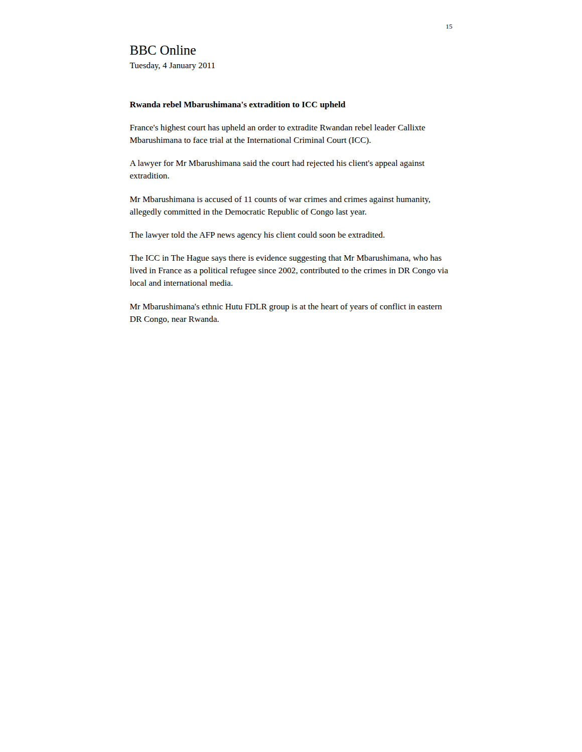15
BBC Online
Tuesday, 4 January 2011
Rwanda rebel Mbarushimana's extradition to ICC upheld
France's highest court has upheld an order to extradite Rwandan rebel leader Callixte Mbarushimana to face trial at the International Criminal Court (ICC).
A lawyer for Mr Mbarushimana said the court had rejected his client's appeal against extradition.
Mr Mbarushimana is accused of 11 counts of war crimes and crimes against humanity, allegedly committed in the Democratic Republic of Congo last year.
The lawyer told the AFP news agency his client could soon be extradited.
The ICC in The Hague says there is evidence suggesting that Mr Mbarushimana, who has lived in France as a political refugee since 2002, contributed to the crimes in DR Congo via local and international media.
Mr Mbarushimana's ethnic Hutu FDLR group is at the heart of years of conflict in eastern DR Congo, near Rwanda.